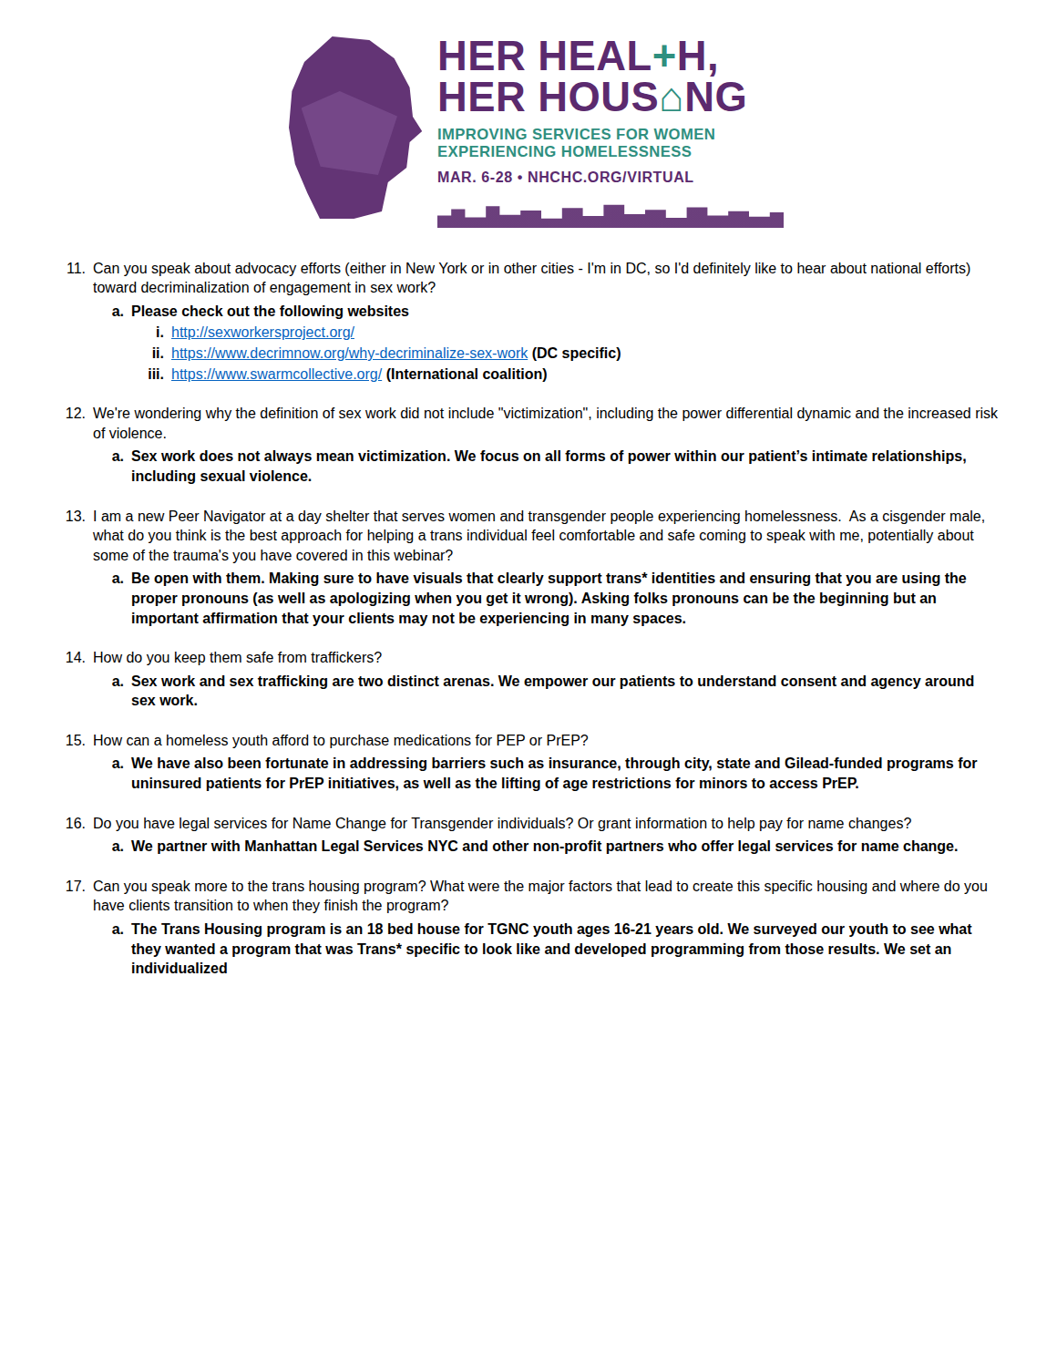HER HEAL+H,
HER HOUS⌂NG
IMPROVING SERVICES FOR WOMEN
EXPERIENCING HOMELESSNESS
MAR. 6-28 • NHCHC.ORG/VIRTUAL
Can you speak about advocacy efforts (either in New York or in other cities - I'm in DC, so I'd definitely like to hear about national efforts) toward decriminalization of engagement in sex work?
Please check out the following websites
http://sexworkersproject.org/
https://www.decrimnow.org/why-decriminalize-sex-work (DC specific)
https://www.swarmcollective.org/ (International coalition)
We're wondering why the definition of sex work did not include "victimization", including the power differential dynamic and the increased risk of violence.
Sex work does not always mean victimization. We focus on all forms of power within our patient’s intimate relationships, including sexual violence.
I am a new Peer Navigator at a day shelter that serves women and transgender people experiencing homelessness. As a cisgender male, what do you think is the best approach for helping a trans individual feel comfortable and safe coming to speak with me, potentially about some of the trauma's you have covered in this webinar?
Be open with them. Making sure to have visuals that clearly support trans* identities and ensuring that you are using the proper pronouns (as well as apologizing when you get it wrong). Asking folks pronouns can be the beginning but an important affirmation that your clients may not be experiencing in many spaces.
How do you keep them safe from traffickers?
Sex work and sex trafficking are two distinct arenas. We empower our patients to understand consent and agency around sex work.
How can a homeless youth afford to purchase medications for PEP or PrEP?
We have also been fortunate in addressing barriers such as insurance, through city, state and Gilead-funded programs for uninsured patients for PrEP initiatives, as well as the lifting of age restrictions for minors to access PrEP.
Do you have legal services for Name Change for Transgender individuals? Or grant information to help pay for name changes?
We partner with Manhattan Legal Services NYC and other non-profit partners who offer legal services for name change.
Can you speak more to the trans housing program? What were the major factors that lead to create this specific housing and where do you have clients transition to when they finish the program?
The Trans Housing program is an 18 bed house for TGNC youth ages 16-21 years old. We surveyed our youth to see what they wanted a program that was Trans* specific to look like and developed programming from those results. We set an individualized